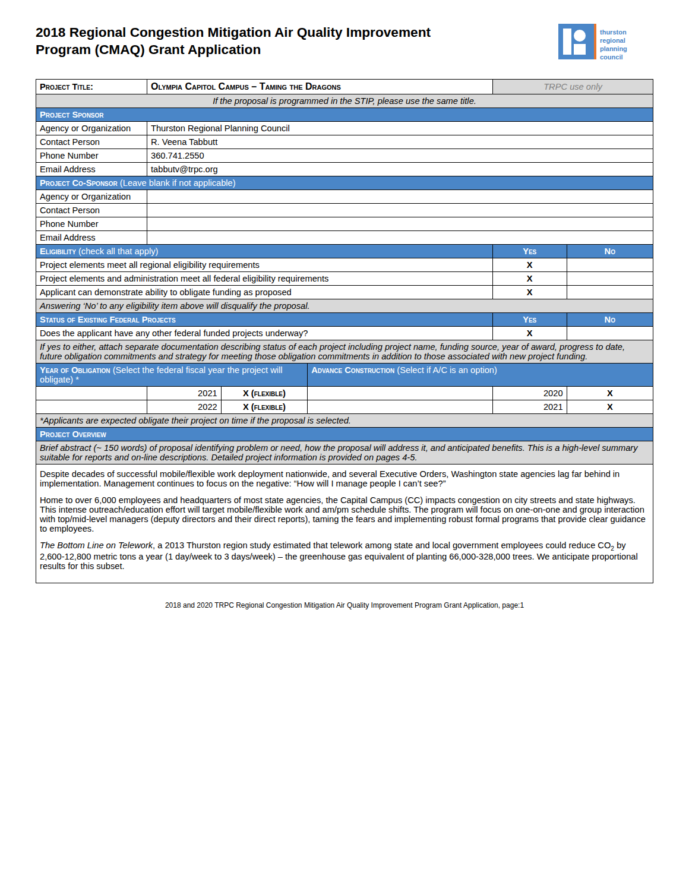2018 Regional Congestion Mitigation Air Quality Improvement Program (CMAQ) Grant Application
thurston regional planning council
| Project Title: | Olympia Capitol Campus – Taming the Dragons | TRPC use only |
| If the proposal is programmed in the STIP, please use the same title. |
| Project Sponsor |
| Agency or Organization | Thurston Regional Planning Council |
| Contact Person | R. Veena Tabbutt |
| Phone Number | 360.741.2550 |
| Email Address | tabbutv@trpc.org |
| Project Co-Sponsor (Leave blank if not applicable) |
| Agency or Organization | |
| Contact Person | |
| Phone Number | |
| Email Address | |
| Eligibility (check all that apply) | Yes | No |
| Project elements meet all regional eligibility requirements | X | |
| Project elements and administration meet all federal eligibility requirements | X | |
| Applicant can demonstrate ability to obligate funding as proposed | X | |
| Answering ‘No’ to any eligibility item above will disqualify the proposal. |
| Status of Existing Federal Projects | Yes | No |
| Does the applicant have any other federal funded projects underway? | X | |
| If yes to either, attach separate documentation describing status of each project including project name, funding source, year of award, progress to date, future obligation commitments and strategy for meeting those obligation commitments in addition to those associated with new project funding. |
| Year of Obligation (Select the federal fiscal year the project will obligate) * | Advance Construction (Select if A/C is an option) |
| | 2021 | X (flexible) | | 2020 | X |
| | 2022 | X (flexible) | | 2021 | X |
| *Applicants are expected obligate their project on time if the proposal is selected. |
| Project Overview |
| Brief abstract (~ 150 words) of proposal identifying problem or need, how the proposal will address it, and anticipated benefits. This is a high-level summary suitable for reports and on-line descriptions. Detailed project information is provided on pages 4-5. |
| Despite decades of successful mobile/flexible work deployment nationwide, and several Executive Orders, Washington state agencies lag far behind in implementation. Management continues to focus on the negative: “How will I manage people I can’t see?” Home to over 6,000 employees and headquarters of most state agencies, the Capital Campus (CC) impacts congestion on city streets and state highways. This intense outreach/education effort will target mobile/flexible work and am/pm schedule shifts. The program will focus on one-on-one and group interaction with top/mid-level managers (deputy directors and their direct reports), taming the fears and implementing robust formal programs that provide clear guidance to employees. The Bottom Line on Telework , a 2013 Thurston region study estimated that telework among state and local government employees could reduce CO 2 by 2,600-12,800 metric tons a year (1 day/week to 3 days/week) – the greenhouse gas equivalent of planting 66,000-328,000 trees. We anticipate proportional results for this subset. |
2018 and 2020 TRPC Regional Congestion Mitigation Air Quality Improvement Program Grant Application, page:1